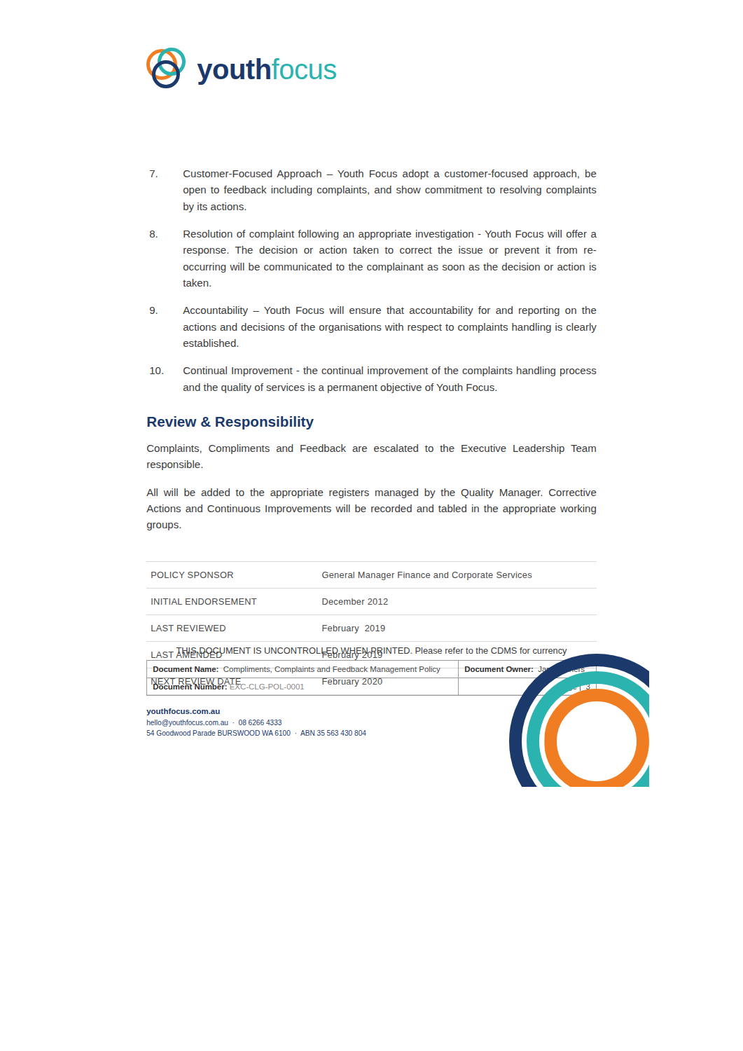youth focus
7. Customer-Focused Approach – Youth Focus adopt a customer-focused approach, be open to feedback including complaints, and show commitment to resolving complaints by its actions.
8. Resolution of complaint following an appropriate investigation - Youth Focus will offer a response. The decision or action taken to correct the issue or prevent it from re-occurring will be communicated to the complainant as soon as the decision or action is taken.
9. Accountability – Youth Focus will ensure that accountability for and reporting on the actions and decisions of the organisations with respect to complaints handling is clearly established.
10. Continual Improvement - the continual improvement of the complaints handling process and the quality of services is a permanent objective of Youth Focus.
Review & Responsibility
Complaints, Compliments and Feedback are escalated to the Executive Leadership Team responsible.
All will be added to the appropriate registers managed by the Quality Manager. Corrective Actions and Continuous Improvements will be recorded and tabled in the appropriate working groups.
| POLICY SPONSOR | General Manager Finance and Corporate Services |
| INITIAL ENDORSEMENT | December 2012 |
| LAST REVIEWED | February 2019 |
| LAST AMENDED | February 2019 |
| NEXT REVIEW DATE | February 2020 |
THIS DOCUMENT IS UNCONTROLLED WHEN PRINTED. Please refer to the CDMS for currency
| Document Name: Compliments, Complaints and Feedback Management Policy | Document Owner: Jane Withers |
| Document Number: EXC-CLG-POL-0001 | Page / 3 |
youthfocus.com.au
hello@youthfocus.com.au · 08 6266 4333
54 Goodwood Parade BURSWOOD WA 6100 · ABN 35 563 430 804